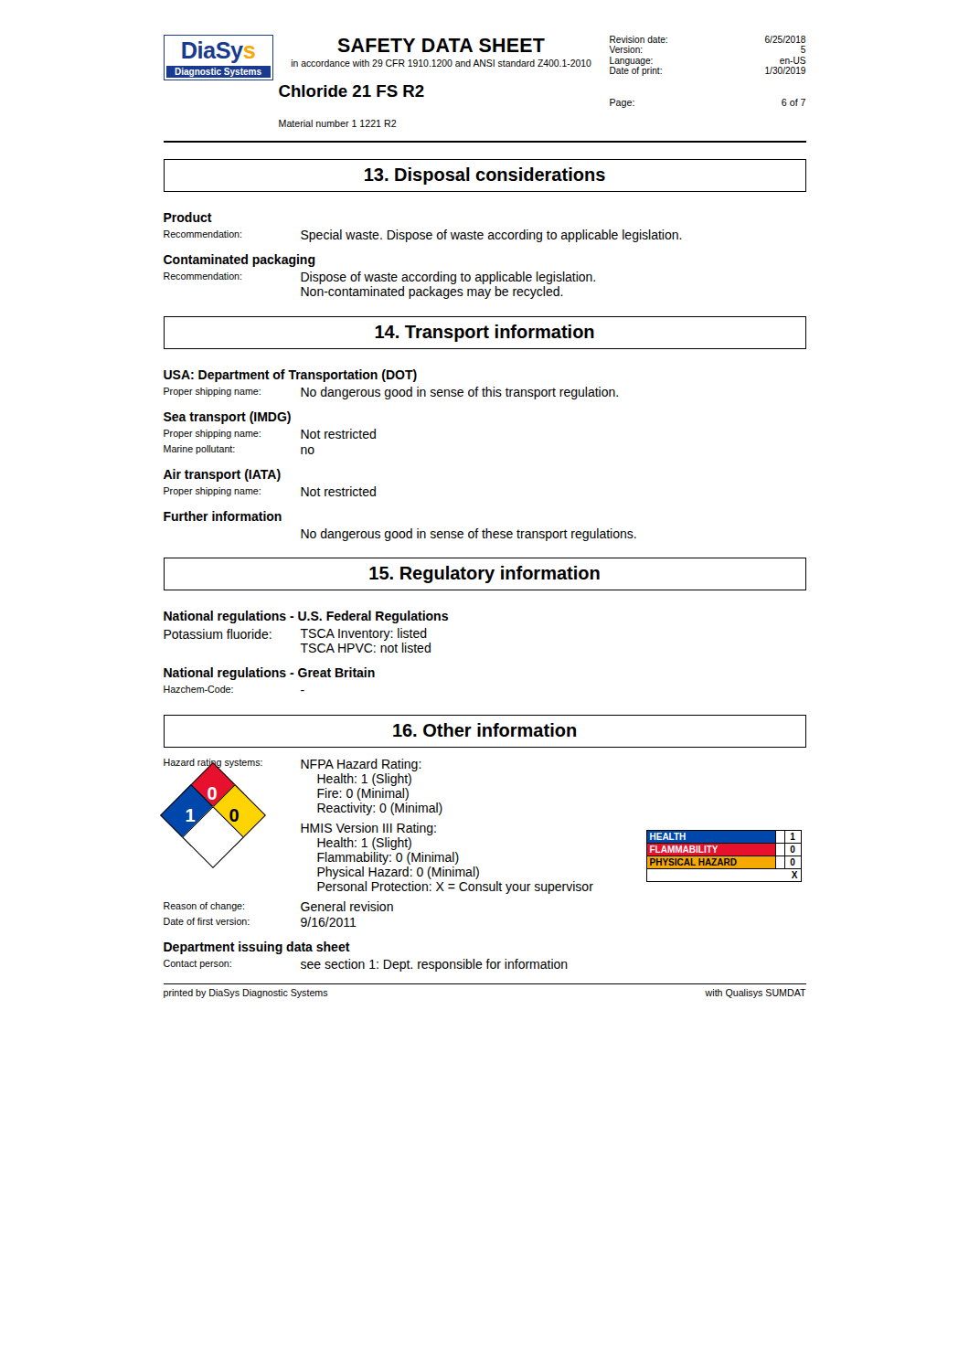DiaSys
Diagnostic Systems
SAFETY DATA SHEET
in accordance with 29 CFR 1910.1200 and ANSI standard Z400.1-2010
Chloride 21 FS R2
Material number 1 1221 R2
| Revision date: | 6/25/2018 |
| Version: | 5 |
| Language: | en-US |
| Date of print: | 1/30/2019 |
Page: 6 of 7
13. Disposal considerations
Product
Recommendation:
Special waste. Dispose of waste according to applicable legislation.
Contaminated packaging
Recommendation:
Dispose of waste according to applicable legislation. Non-contaminated packages may be recycled.
14. Transport information
USA: Department of Transportation (DOT)
Proper shipping name:
No dangerous good in sense of this transport regulation.
Sea transport (IMDG)
Proper shipping name:
Not restricted
Marine pollutant:
no
Air transport (IATA)
Proper shipping name:
Not restricted
Further information
No dangerous good in sense of these transport regulations.
15. Regulatory information
National regulations - U.S. Federal Regulations
Potassium fluoride:
TSCA Inventory: listed TSCA HPVC: not listed
National regulations - Great Britain
Hazchem-Code:
-
16. Other information
Hazard rating systems:
0
1
0
NFPA Hazard Rating:
Health: 1 (Slight)
Fire: 0 (Minimal)
Reactivity: 0 (Minimal)
HMIS Version III Rating:
Health: 1 (Slight)
Flammability: 0 (Minimal)
Physical Hazard: 0 (Minimal)
Personal Protection: X = Consult your supervisor
| HEALTH | | 1 |
| FLAMMABILITY | | 0 |
| PHYSICAL HAZARD | | 0 |
| X |
Reason of change:
General revision
Date of first version:
9/16/2011
Department issuing data sheet
Contact person:
see section 1: Dept. responsible for information
printed by DiaSys Diagnostic Systems with Qualisys SUMDAT